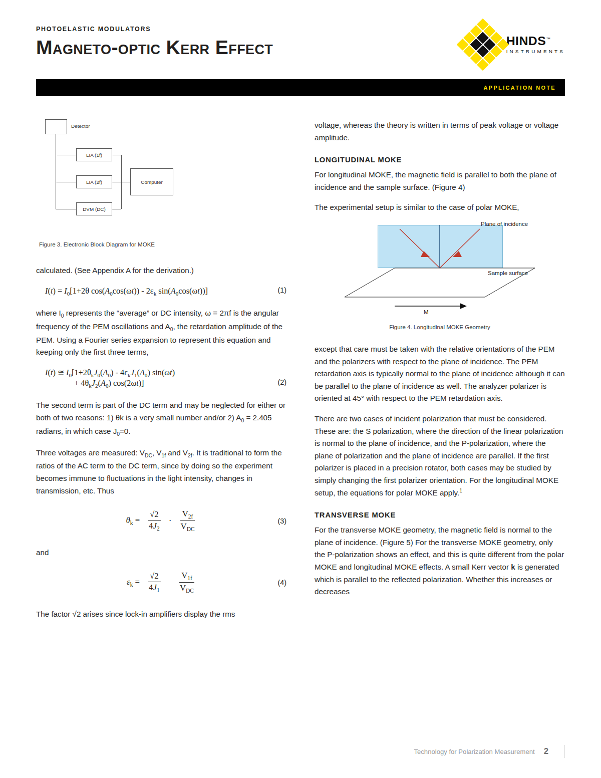Photoelastic Modulators
Magneto-optic Kerr Effect
HINDS™
Instruments
Application Note
Detector
LIA (1f)
LIA (2f)
DVM (DC)
Computer
Figure 3. Electronic Block Diagram for MOKE
calculated. (See Appendix A for the derivation.)
I(t) = I0[1+2θ cos(A0cos(ωt)) - 2εk sin(A0cos(ωt))] (1)
where I0 represents the “average” or DC intensity, ω = 2πf is the angular frequency of the PEM oscillations and A0, the retardation amplitude of the PEM. Using a Fourier series expansion to represent this equation and keeping only the first three terms,
I(t) ≅ I0[1+2θkJ0(A0) - 4εkJ1(A0) sin(ωt) + 4θkJ2(A0) cos(2ωt)](2)
The second term is part of the DC term and may be neglected for either or both of two reasons: 1) θk is a very small number and/or 2) A0 = 2.405 radians, in which case J0=0.
Three voltages are measured: VDC, V1f and V2f. It is traditional to form the ratios of the AC term to the DC term, since by doing so the experiment becomes immune to fluctuations in the light intensity, changes in transmission, etc. Thus
θk = √24J2 · V2f VDC (3)
and
εk = √24J1 V1f VDC (4)
The factor √2 arises since lock-in amplifiers display the rms
voltage, whereas the theory is written in terms of peak voltage or voltage amplitude.
Longitudinal MOKE
For longitudinal MOKE, the magnetic field is parallel to both the plane of incidence and the sample surface. (Figure 4)
The experimental setup is similar to the case of polar MOKE,
Plane of incidence Sample surface M
Figure 4. Longitudinal MOKE Geometry
except that care must be taken with the relative orientations of the PEM and the polarizers with respect to the plane of incidence. The PEM retardation axis is typically normal to the plane of incidence although it can be parallel to the plane of incidence as well. The analyzer polarizer is oriented at 45° with respect to the PEM retardation axis.
There are two cases of incident polarization that must be considered. These are: the S polarization, where the direction of the linear polarization is normal to the plane of incidence, and the P-polarization, where the plane of polarization and the plane of incidence are parallel. If the first polarizer is placed in a precision rotator, both cases may be studied by simply changing the first polarizer orientation. For the longitudinal MOKE setup, the equations for polar MOKE apply.1
Transverse MOKE
For the transverse MOKE geometry, the magnetic field is normal to the plane of incidence. (Figure 5) For the transverse MOKE geometry, only the P-polarization shows an effect, and this is quite different from the polar MOKE and longitudinal MOKE effects. A small Kerr vector k is generated which is parallel to the reflected polarization. Whether this increases or decreases
Technology for Polarization Measurement 2